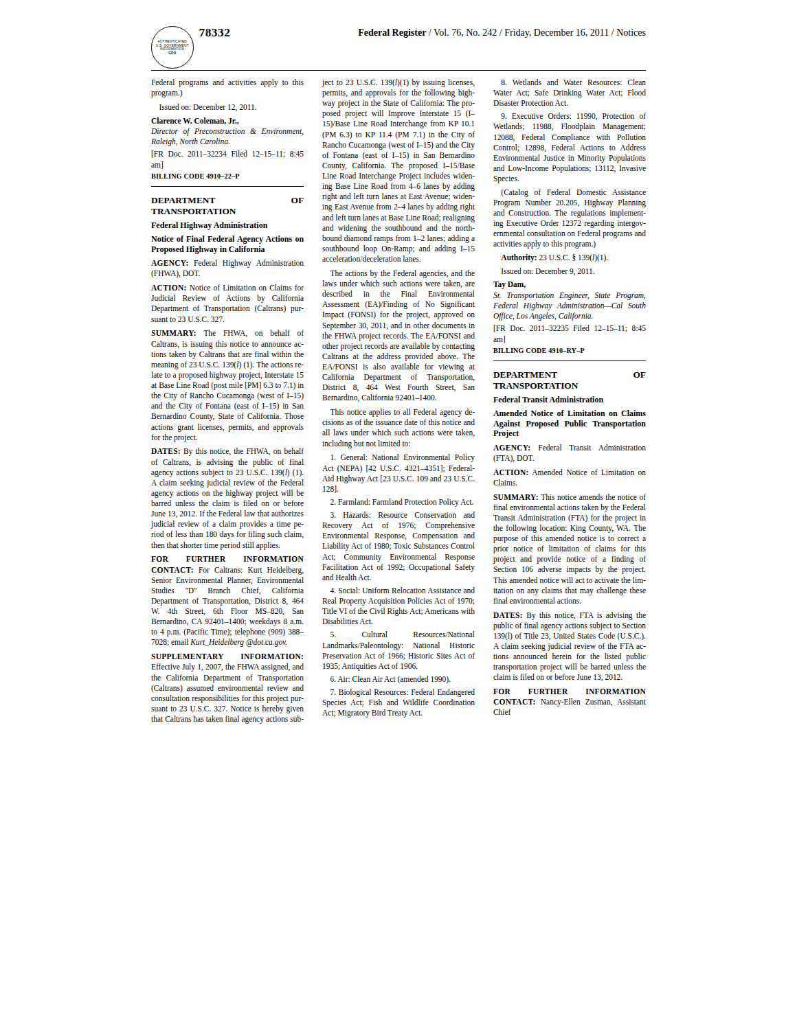AUTHENTICATED
U.S. GOVERNMENT
INFORMATION
GPO
78332
Federal Register / Vol. 76, No. 242 / Friday, December 16, 2011 / Notices
Federal programs and activities apply to this program.)
Issued on: December 12, 2011.
Clarence W. Coleman, Jr.,
Director of Preconstruction & Environment, Raleigh, North Carolina.
[FR Doc. 2011–32234 Filed 12–15–11; 8:45 am]
BILLING CODE 4910–22–P
DEPARTMENT OF TRANSPORTATION
Federal Highway Administration
Notice of Final Federal Agency Actions on Proposed Highway in California
AGENCY: Federal Highway Administration (FHWA), DOT.
ACTION: Notice of Limitation on Claims for Judicial Review of Actions by California Department of Transportation (Caltrans) pursuant to 23 U.S.C. 327.
SUMMARY: The FHWA, on behalf of Caltrans, is issuing this notice to announce actions taken by Caltrans that are final within the meaning of 23 U.S.C. 139(l) (1). The actions relate to a proposed highway project, Interstate 15 at Base Line Road (post mile [PM] 6.3 to 7.1) in the City of Rancho Cucamonga (west of I–15) and the City of Fontana (east of I–15) in San Bernardino County, State of California. Those actions grant licenses, permits, and approvals for the project.
DATES: By this notice, the FHWA, on behalf of Caltrans, is advising the public of final agency actions subject to 23 U.S.C. 139(l) (1). A claim seeking judicial review of the Federal agency actions on the highway project will be barred unless the claim is filed on or before June 13, 2012. If the Federal law that authorizes judicial review of a claim provides a time period of less than 180 days for filing such claim, then that shorter time period still applies.
FOR FURTHER INFORMATION CONTACT: For Caltrans: Kurt Heidelberg, Senior Environmental Planner, Environmental Studies ''D'' Branch Chief, California Department of Transportation, District 8, 464 W. 4th Street, 6th Floor MS–820, San Bernardino, CA 92401–1400; weekdays 8 a.m. to 4 p.m. (Pacific Time); telephone (909) 388–7028; email Kurt_Heidelberg @dot.ca.gov.
SUPPLEMENTARY INFORMATION: Effective July 1, 2007, the FHWA assigned, and the California Department of Transportation (Caltrans) assumed environmental review and consultation responsibilities for this project pursuant to 23 U.S.C. 327. Notice is hereby given that Caltrans has taken final agency actions subject to 23 U.S.C. 139(l)(1) by issuing licenses, permits, and approvals for the following highway project in the State of California: The proposed project will Improve Interstate 15 (I–15)/Base Line Road Interchange from KP 10.1 (PM 6.3) to KP 11.4 (PM 7.1) in the City of Rancho Cucamonga (west of I–15) and the City of Fontana (east of I–15) in San Bernardino County, California. The proposed I–15/Base Line Road Interchange Project includes widening Base Line Road from 4–6 lanes by adding right and left turn lanes at East Avenue; widening East Avenue from 2–4 lanes by adding right and left turn lanes at Base Line Road; realigning and widening the southbound and the northbound diamond ramps from 1–2 lanes; adding a southbound loop On-Ramp; and adding I–15 acceleration/deceleration lanes.
The actions by the Federal agencies, and the laws under which such actions were taken, are described in the Final Environmental Assessment (EA)/Finding of No Significant Impact (FONSI) for the project, approved on September 30, 2011, and in other documents in the FHWA project records. The EA/FONSI and other project records are available by contacting Caltrans at the address provided above. The EA/FONSI is also available for viewing at California Department of Transportation, District 8, 464 West Fourth Street, San Bernardino, California 92401–1400.
This notice applies to all Federal agency decisions as of the issuance date of this notice and all laws under which such actions were taken, including but not limited to:
1. General: National Environmental Policy Act (NEPA) [42 U.S.C. 4321–4351]; Federal-Aid Highway Act [23 U.S.C. 109 and 23 U.S.C. 128].
2. Farmland: Farmland Protection Policy Act.
3. Hazards: Resource Conservation and Recovery Act of 1976; Comprehensive Environmental Response, Compensation and Liability Act of 1980; Toxic Substances Control Act; Community Environmental Response Facilitation Act of 1992; Occupational Safety and Health Act.
4. Social: Uniform Relocation Assistance and Real Property Acquisition Policies Act of 1970; Title VI of the Civil Rights Act; Americans with Disabilities Act.
5. Cultural Resources/National Landmarks/Paleontology: National Historic Preservation Act of 1966; Historic Sites Act of 1935; Antiquities Act of 1906.
6. Air: Clean Air Act (amended 1990).
7. Biological Resources: Federal Endangered Species Act; Fish and Wildlife Coordination Act; Migratory Bird Treaty Act.
8. Wetlands and Water Resources: Clean Water Act; Safe Drinking Water Act; Flood Disaster Protection Act.
9. Executive Orders: 11990, Protection of Wetlands; 11988, Floodplain Management; 12088, Federal Compliance with Pollution Control; 12898, Federal Actions to Address Environmental Justice in Minority Populations and Low-Income Populations; 13112, Invasive Species.
(Catalog of Federal Domestic Assistance Program Number 20.205, Highway Planning and Construction. The regulations implementing Executive Order 12372 regarding intergovernmental consultation on Federal programs and activities apply to this program.)
Authority: 23 U.S.C. § 139(l)(1).
Issued on: December 9, 2011.
Tay Dam,
Sr. Transportation Engineer, State Program, Federal Highway Administration—Cal South Office, Los Angeles, California.
[FR Doc. 2011–32235 Filed 12–15–11; 8:45 am]
BILLING CODE 4910–RY–P
DEPARTMENT OF TRANSPORTATION
Federal Transit Administration
Amended Notice of Limitation on Claims Against Proposed Public Transportation Project
AGENCY: Federal Transit Administration (FTA), DOT.
ACTION: Amended Notice of Limitation on Claims.
SUMMARY: This notice amends the notice of final environmental actions taken by the Federal Transit Administration (FTA) for the project in the following location: King County, WA. The purpose of this amended notice is to correct a prior notice of limitation of claims for this project and provide notice of a finding of Section 106 adverse impacts by the project. This amended notice will act to activate the limitation on any claims that may challenge these final environmental actions.
DATES: By this notice, FTA is advising the public of final agency actions subject to Section 139(l) of Title 23, United States Code (U.S.C.). A claim seeking judicial review of the FTA actions announced herein for the listed public transportation project will be barred unless the claim is filed on or before June 13, 2012.
FOR FURTHER INFORMATION CONTACT: Nancy-Ellen Zusman, Assistant Chief